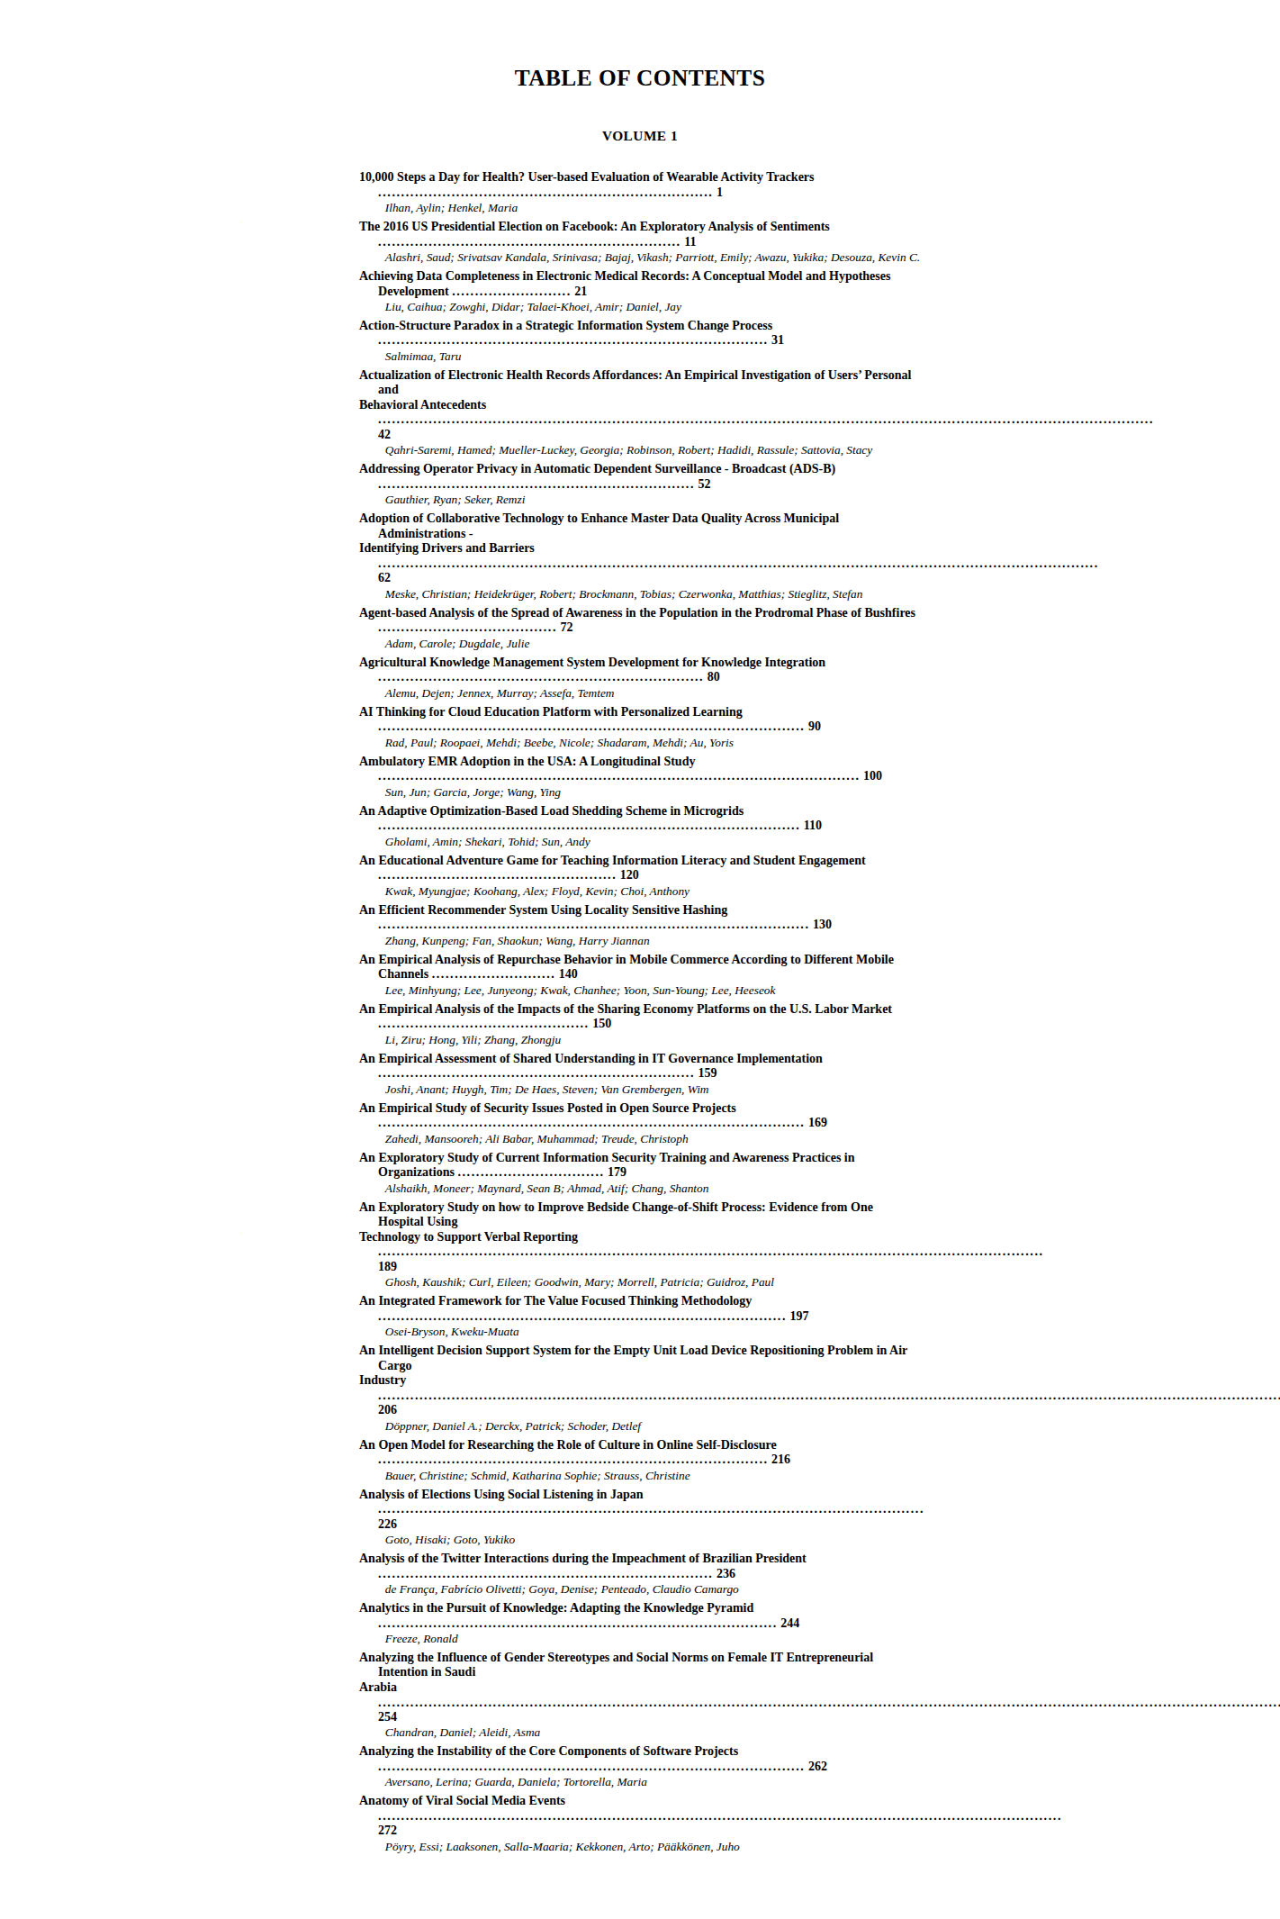TABLE OF CONTENTS
VOLUME 1
10,000 Steps a Day for Health? User-based Evaluation of Wearable Activity Trackers ......................................................................... 1 Ilhan, Aylin; Henkel, Maria
The 2016 US Presidential Election on Facebook: An Exploratory Analysis of Sentiments .................................................................. 11 Alashri, Saud; Srivatsav Kandala, Srinivasa; Bajaj, Vikash; Parriott, Emily; Awazu, Yukika; Desouza, Kevin C.
Achieving Data Completeness in Electronic Medical Records: A Conceptual Model and Hypotheses Development .......................... 21 Liu, Caihua; Zowghi, Didar; Talaei-Khoei, Amir; Daniel, Jay
Action-Structure Paradox in a Strategic Information System Change Process ..................................................................................... 31 Salmimaa, Taru
Actualization of Electronic Health Records Affordances: An Empirical Investigation of Users’ Personal and Behavioral Antecedents ......................................................................................................................................................................... 42 Qahri-Saremi, Hamed; Mueller-Luckey, Georgia; Robinson, Robert; Hadidi, Rassule; Sattovia, Stacy
Addressing Operator Privacy in Automatic Dependent Surveillance - Broadcast (ADS-B) ..................................................................... 52 Gauthier, Ryan; Seker, Remzi
Adoption of Collaborative Technology to Enhance Master Data Quality Across Municipal Administrations - Identifying Drivers and Barriers ............................................................................................................................................................. 62 Meske, Christian; Heidekrüger, Robert; Brockmann, Tobias; Czerwonka, Matthias; Stieglitz, Stefan
Agent-based Analysis of the Spread of Awareness in the Population in the Prodromal Phase of Bushfires ....................................... 72 Adam, Carole; Dugdale, Julie
Agricultural Knowledge Management System Development for Knowledge Integration ....................................................................... 80 Alemu, Dejen; Jennex, Murray; Assefa, Temtem
AI Thinking for Cloud Education Platform with Personalized Learning ............................................................................................. 90 Rad, Paul; Roopaei, Mehdi; Beebe, Nicole; Shadaram, Mehdi; Au, Yoris
Ambulatory EMR Adoption in the USA: A Longitudinal Study ......................................................................................................... 100 Sun, Jun; Garcia, Jorge; Wang, Ying
An Adaptive Optimization-Based Load Shedding Scheme in Microgrids ............................................................................................ 110 Gholami, Amin; Shekari, Tohid; Sun, Andy
An Educational Adventure Game for Teaching Information Literacy and Student Engagement .................................................... 120 Kwak, Myungjae; Koohang, Alex; Floyd, Kevin; Choi, Anthony
An Efficient Recommender System Using Locality Sensitive Hashing .............................................................................................. 130 Zhang, Kunpeng; Fan, Shaokun; Wang, Harry Jiannan
An Empirical Analysis of Repurchase Behavior in Mobile Commerce According to Different Mobile Channels ........................... 140 Lee, Minhyung; Lee, Junyeong; Kwak, Chanhee; Yoon, Sun-Young; Lee, Heeseok
An Empirical Analysis of the Impacts of the Sharing Economy Platforms on the U.S. Labor Market .............................................. 150 Li, Ziru; Hong, Yili; Zhang, Zhongju
An Empirical Assessment of Shared Understanding in IT Governance Implementation ..................................................................... 159 Joshi, Anant; Huygh, Tim; De Haes, Steven; Van Grembergen, Wim
An Empirical Study of Security Issues Posted in Open Source Projects ............................................................................................. 169 Zahedi, Mansooreh; Ali Babar, Muhammad; Treude, Christoph
An Exploratory Study of Current Information Security Training and Awareness Practices in Organizations ................................ 179 Alshaikh, Moneer; Maynard, Sean B; Ahmad, Atif; Chang, Shanton
An Exploratory Study on how to Improve Bedside Change-of-Shift Process: Evidence from One Hospital Using Technology to Support Verbal Reporting ................................................................................................................................................. 189 Ghosh, Kaushik; Curl, Eileen; Goodwin, Mary; Morrell, Patricia; Guidroz, Paul
An Integrated Framework for The Value Focused Thinking Methodology ......................................................................................... 197 Osei-Bryson, Kweku-Muata
An Intelligent Decision Support System for the Empty Unit Load Device Repositioning Problem in Air Cargo Industry ......................................................................................................................................................................................................... 206 Döppner, Daniel A.; Derckx, Patrick; Schoder, Detlef
An Open Model for Researching the Role of Culture in Online Self-Disclosure ..................................................................................... 216 Bauer, Christine; Schmid, Katharina Sophie; Strauss, Christine
Analysis of Elections Using Social Listening in Japan ....................................................................................................................... 226 Goto, Hisaki; Goto, Yukiko
Analysis of the Twitter Interactions during the Impeachment of Brazilian President ......................................................................... 236 de França, Fabrício Olivetti; Goya, Denise; Penteado, Claudio Camargo
Analytics in the Pursuit of Knowledge: Adapting the Knowledge Pyramid ....................................................................................... 244 Freeze, Ronald
Analyzing the Influence of Gender Stereotypes and Social Norms on Female IT Entrepreneurial Intention in Saudi Arabia ............................................................................................................................................................................................................. 254 Chandran, Daniel; Aleidi, Asma
Analyzing the Instability of the Core Components of Software Projects ............................................................................................. 262 Aversano, Lerina; Guarda, Daniela; Tortorella, Maria
Anatomy of Viral Social Media Events ..................................................................................................................................................... 272 Pöyry, Essi; Laaksonen, Salla-Maaria; Kekkonen, Arto; Pääkkönen, Juho